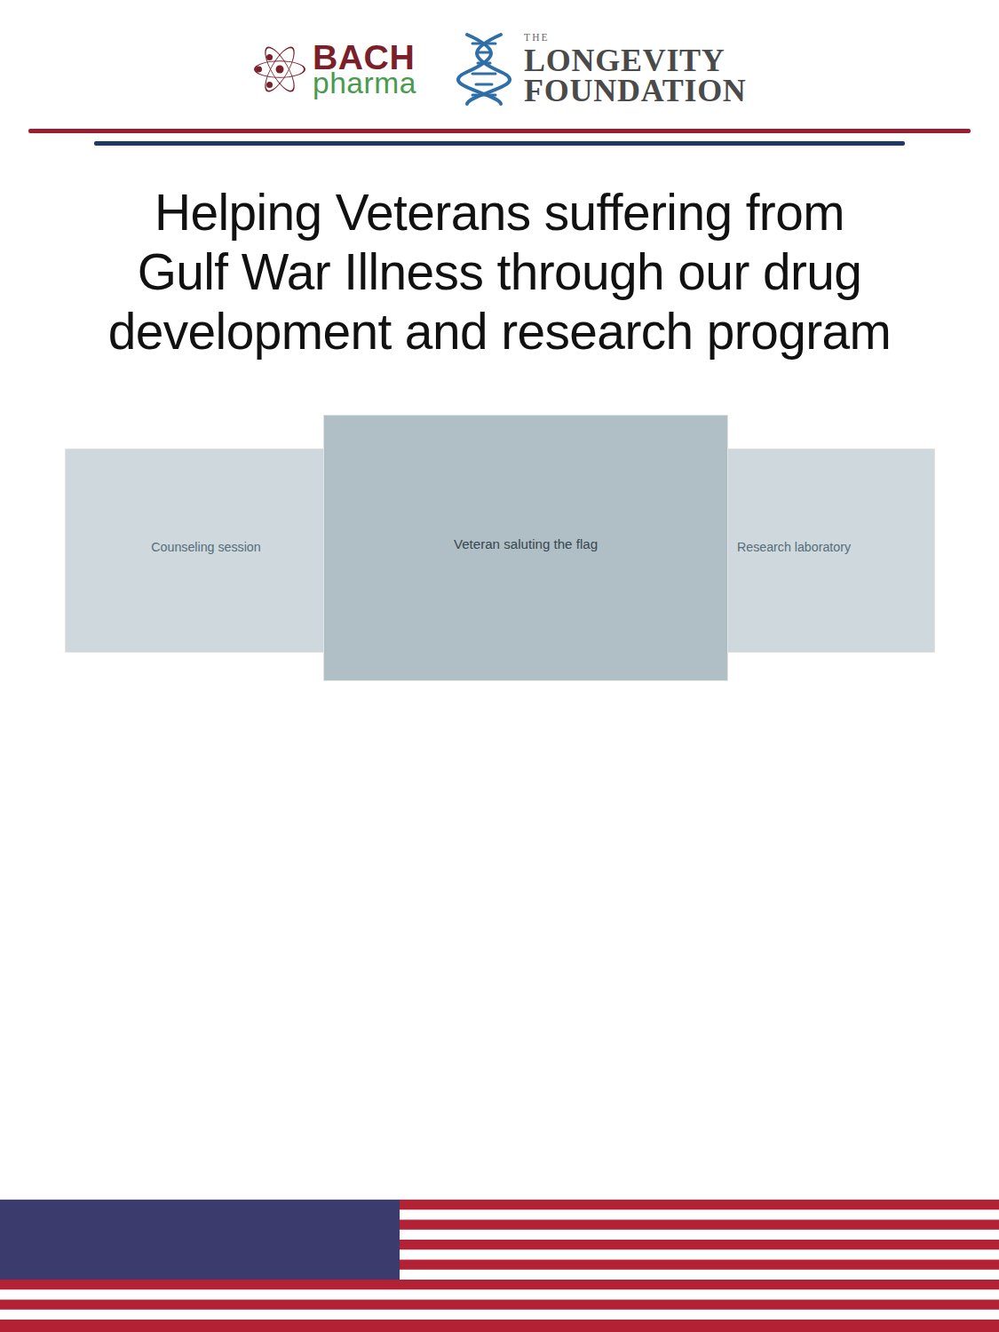BACH pharma
The Longevity Foundation
Helping Veterans suffering from
Gulf War Illness through our drug development and research program